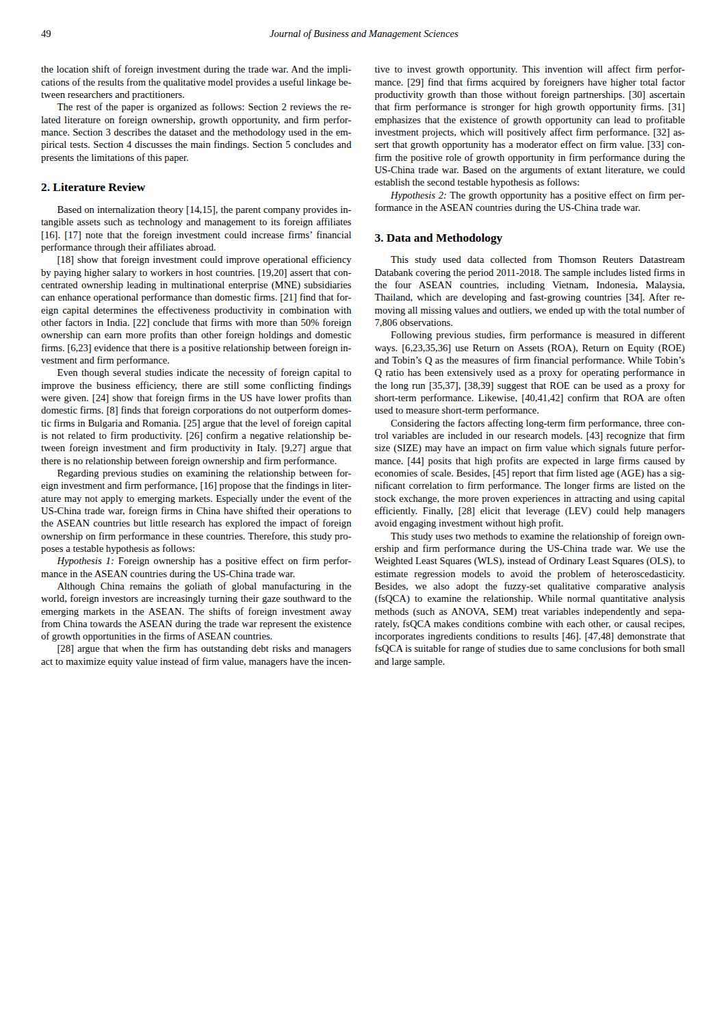49
Journal of Business and Management Sciences
the location shift of foreign investment during the trade war. And the implications of the results from the qualitative model provides a useful linkage between researchers and practitioners.
The rest of the paper is organized as follows: Section 2 reviews the related literature on foreign ownership, growth opportunity, and firm performance. Section 3 describes the dataset and the methodology used in the empirical tests. Section 4 discusses the main findings. Section 5 concludes and presents the limitations of this paper.
2. Literature Review
Based on internalization theory [14,15], the parent company provides intangible assets such as technology and management to its foreign affiliates [16]. [17] note that the foreign investment could increase firms’ financial performance through their affiliates abroad.
[18] show that foreign investment could improve operational efficiency by paying higher salary to workers in host countries. [19,20] assert that concentrated ownership leading in multinational enterprise (MNE) subsidiaries can enhance operational performance than domestic firms. [21] find that foreign capital determines the effectiveness productivity in combination with other factors in India. [22] conclude that firms with more than 50% foreign ownership can earn more profits than other foreign holdings and domestic firms. [6,23] evidence that there is a positive relationship between foreign investment and firm performance.
Even though several studies indicate the necessity of foreign capital to improve the business efficiency, there are still some conflicting findings were given. [24] show that foreign firms in the US have lower profits than domestic firms. [8] finds that foreign corporations do not outperform domestic firms in Bulgaria and Romania. [25] argue that the level of foreign capital is not related to firm productivity. [26] confirm a negative relationship between foreign investment and firm productivity in Italy. [9,27] argue that there is no relationship between foreign ownership and firm performance.
Regarding previous studies on examining the relationship between foreign investment and firm performance, [16] propose that the findings in literature may not apply to emerging markets. Especially under the event of the US-China trade war, foreign firms in China have shifted their operations to the ASEAN countries but little research has explored the impact of foreign ownership on firm performance in these countries. Therefore, this study proposes a testable hypothesis as follows:
Hypothesis 1: Foreign ownership has a positive effect on firm performance in the ASEAN countries during the US-China trade war.
Although China remains the goliath of global manufacturing in the world, foreign investors are increasingly turning their gaze southward to the emerging markets in the ASEAN. The shifts of foreign investment away from China towards the ASEAN during the trade war represent the existence of growth opportunities in the firms of ASEAN countries.
[28] argue that when the firm has outstanding debt risks and managers act to maximize equity value instead of firm value, managers have the incentive to invest growth opportunity. This invention will affect firm performance. [29] find that firms acquired by foreigners have higher total factor productivity growth than those without foreign partnerships. [30] ascertain that firm performance is stronger for high growth opportunity firms. [31] emphasizes that the existence of growth opportunity can lead to profitable investment projects, which will positively affect firm performance. [32] assert that growth opportunity has a moderator effect on firm value. [33] confirm the positive role of growth opportunity in firm performance during the US-China trade war. Based on the arguments of extant literature, we could establish the second testable hypothesis as follows:
Hypothesis 2: The growth opportunity has a positive effect on firm performance in the ASEAN countries during the US-China trade war.
3. Data and Methodology
This study used data collected from Thomson Reuters Datastream Databank covering the period 2011-2018. The sample includes listed firms in the four ASEAN countries, including Vietnam, Indonesia, Malaysia, Thailand, which are developing and fast-growing countries [34]. After removing all missing values and outliers, we ended up with the total number of 7,806 observations.
Following previous studies, firm performance is measured in different ways. [6,23,35,36] use Return on Assets (ROA), Return on Equity (ROE) and Tobin’s Q as the measures of firm financial performance. While Tobin’s Q ratio has been extensively used as a proxy for operating performance in the long run [35,37], [38,39] suggest that ROE can be used as a proxy for short-term performance. Likewise, [40,41,42] confirm that ROA are often used to measure short-term performance.
Considering the factors affecting long-term firm performance, three control variables are included in our research models. [43] recognize that firm size (SIZE) may have an impact on firm value which signals future performance. [44] posits that high profits are expected in large firms caused by economies of scale. Besides, [45] report that firm listed age (AGE) has a significant correlation to firm performance. The longer firms are listed on the stock exchange, the more proven experiences in attracting and using capital efficiently. Finally, [28] elicit that leverage (LEV) could help managers avoid engaging investment without high profit.
This study uses two methods to examine the relationship of foreign ownership and firm performance during the US-China trade war. We use the Weighted Least Squares (WLS), instead of Ordinary Least Squares (OLS), to estimate regression models to avoid the problem of heteroscedasticity. Besides, we also adopt the fuzzy-set qualitative comparative analysis (fsQCA) to examine the relationship. While normal quantitative analysis methods (such as ANOVA, SEM) treat variables independently and separately, fsQCA makes conditions combine with each other, or causal recipes, incorporates ingredients conditions to results [46]. [47,48] demonstrate that fsQCA is suitable for range of studies due to same conclusions for both small and large sample.